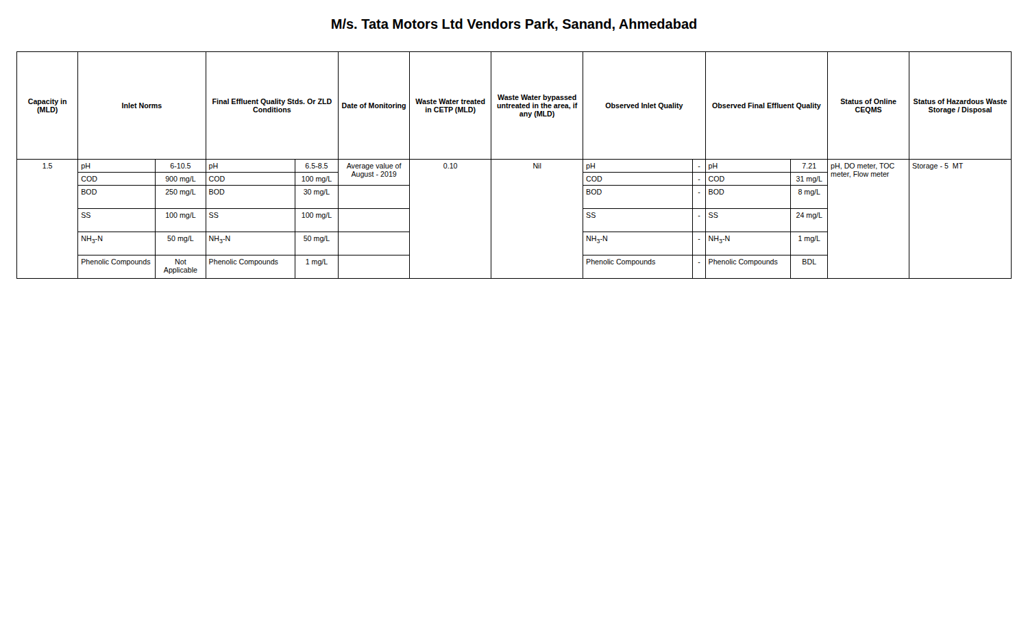M/s. Tata Motors Ltd Vendors Park, Sanand, Ahmedabad
| Capacity in (MLD) | Inlet Norms | Final Effluent Quality Stds. Or ZLD Conditions | Date of Monitoring | Waste Water treated in CETP (MLD) | Waste Water bypassed untreated in the area, if any (MLD) | Observed Inlet Quality | Observed Final Effluent Quality | Status of Online CEQMS | Status of Hazardous Waste Storage / Disposal |
| --- | --- | --- | --- | --- | --- | --- | --- | --- | --- |
| 1.5 | pH | 6-10.5 | pH | 6.5-8.5 | Average value of August - 2019 | 0.10 | Nil | pH | - | pH | 7.21 | pH, DO meter, TOC meter, Flow meter | Storage - 5 MT |
| COD | 900 mg/L | COD | 100 mg/L | COD | - | COD | 31 mg/L |
| BOD | 250 mg/L | BOD | 30 mg/L | | BOD | - | BOD | 8 mg/L |
| SS | 100 mg/L | SS | 100 mg/L | | SS | - | SS | 24 mg/L |
| NH 3 -N | 50 mg/L | NH 3 -N | 50 mg/L | | NH 3 -N | - | NH 3 -N | 1 mg/L |
| Phenolic Compounds | Not Applicable | Phenolic Compounds | 1 mg/L | | Phenolic Compounds | - | Phenolic Compounds | BDL |